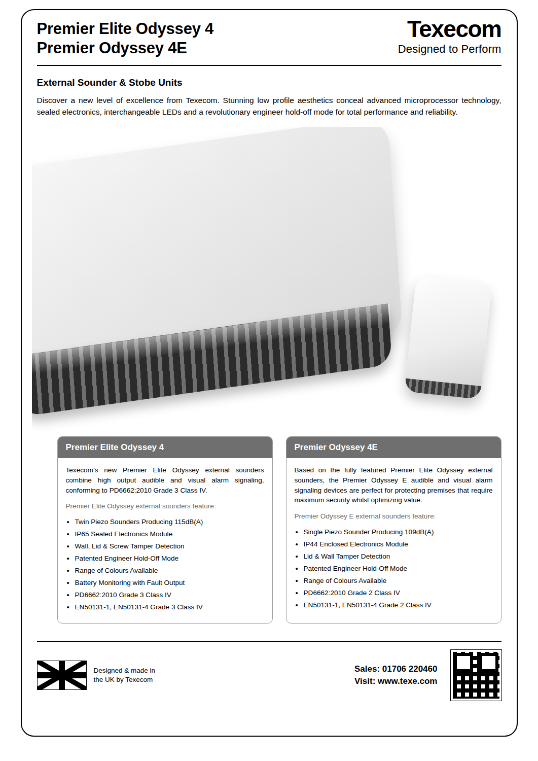Premier Elite Odyssey 4
Premier Odyssey 4E
Texecom
Designed to Perform
External Sounder & Stobe Units
Discover a new level of excellence from Texecom. Stunning low profile aesthetics conceal advanced microprocessor technology, sealed electronics, interchangeable LEDs and a revolutionary engineer hold-off mode for total performance and reliability.
Premier Elite Odyssey 4
Texecom’s new Premier Elite Odyssey external sounders combine high output audible and visual alarm signaling, conforming to PD6662:2010 Grade 3 Class IV.
Premier Elite Odyssey external sounders feature:
Twin Piezo Sounders Producing 115dB(A)
IP65 Sealed Electronics Module
Wall, Lid & Screw Tamper Detection
Patented Engineer Hold-Off Mode
Range of Colours Available
Battery Monitoring with Fault Output
PD6662:2010 Grade 3 Class IV
EN50131-1, EN50131-4 Grade 3 Class IV
Premier Odyssey 4E
Based on the fully featured Premier Elite Odyssey external sounders, the Premier Odyssey E audible and visual alarm signaling devices are perfect for protecting premises that require maximum security whilst optimizing value.
Premier Odyssey E external sounders feature:
Single Piezo Sounder Producing 109dB(A)
IP44 Enclosed Electronics Module
Lid & Wall Tamper Detection
Patented Engineer Hold-Off Mode
Range of Colours Available
PD6662:2010 Grade 2 Class IV
EN50131-1, EN50131-4 Grade 2 Class IV
Designed & made in
the UK by Texecom
Sales: 01706 220460
Visit: www.texe.com